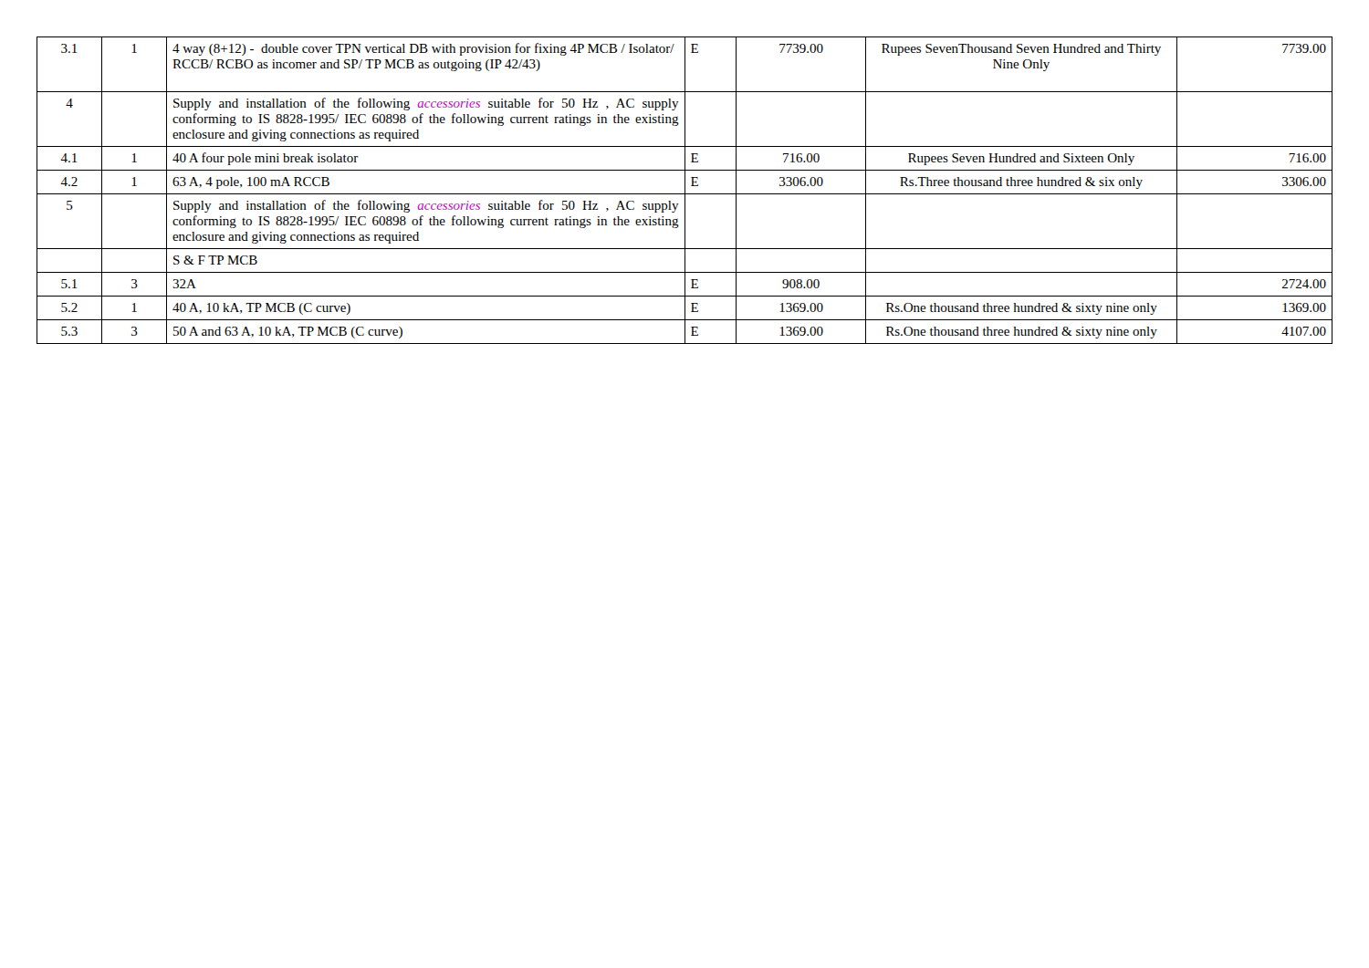| 3.1 | 1 | 4 way (8+12) - double cover TPN vertical DB with provision for fixing 4P MCB / Isolator/ RCCB/ RCBO as incomer and SP/ TP MCB as outgoing (IP 42/43) | E | 7739.00 | Rupees SevenThousand Seven Hundred and Thirty Nine Only | 7739.00 |
| 4 | | Supply and installation of the following accessories suitable for 50 Hz , AC supply conforming to IS 8828-1995/ IEC 60898 of the following current ratings in the existing enclosure and giving connections as required | | | | |
| 4.1 | 1 | 40 A four pole mini break isolator | E | 716.00 | Rupees Seven Hundred and Sixteen Only | 716.00 |
| 4.2 | 1 | 63 A, 4 pole, 100 mA RCCB | E | 3306.00 | Rs.Three thousand three hundred & six only | 3306.00 |
| 5 | | Supply and installation of the following accessories suitable for 50 Hz , AC supply conforming to IS 8828-1995/ IEC 60898 of the following current ratings in the existing enclosure and giving connections as required | | | | |
| | | S & F TP MCB | | | | |
| 5.1 | 3 | 32A | E | 908.00 | | 2724.00 |
| 5.2 | 1 | 40 A, 10 kA, TP MCB (C curve) | E | 1369.00 | Rs.One thousand three hundred & sixty nine only | 1369.00 |
| 5.3 | 3 | 50 A and 63 A, 10 kA, TP MCB (C curve) | E | 1369.00 | Rs.One thousand three hundred & sixty nine only | 4107.00 |